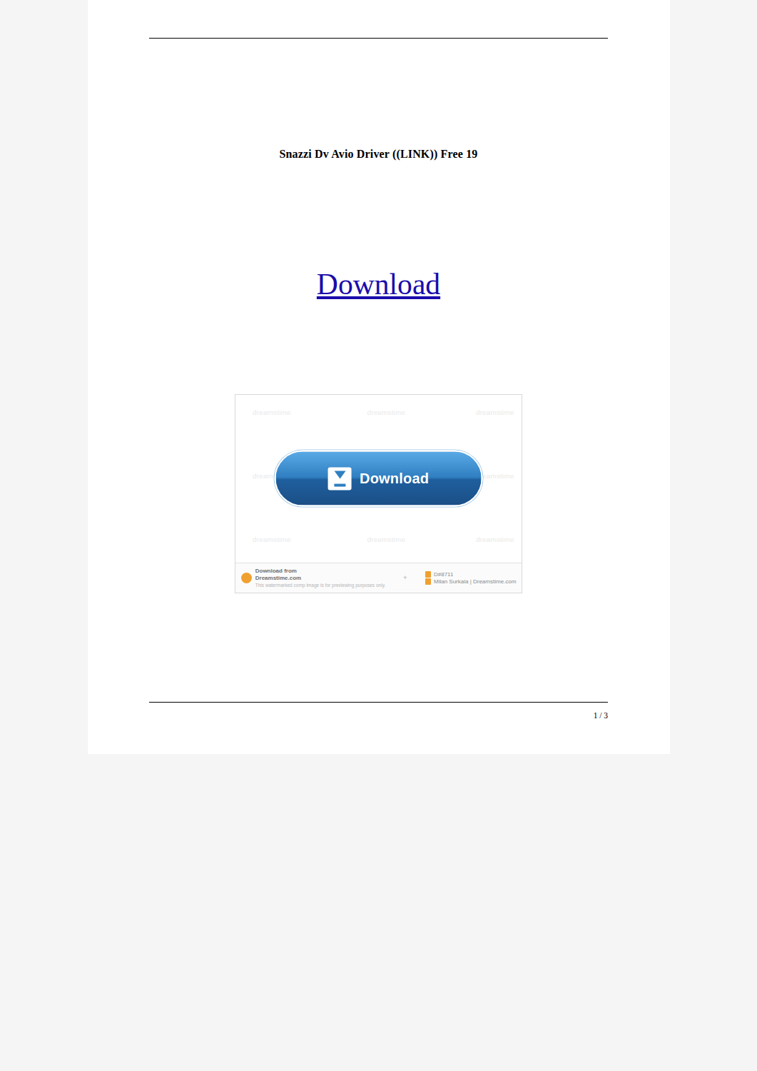Snazzi Dv Avio Driver ((LINK)) Free 19
Download
dreamstime dreamstime dreamstime dreamstime dreamstime dreamstime dreamstime dreamstime
Download
Download from Dreamstime.com This watermarked comp image is for previewing purposes only.
✦
D#8711
Milan Surkala | Dreamstime.com
1 / 3